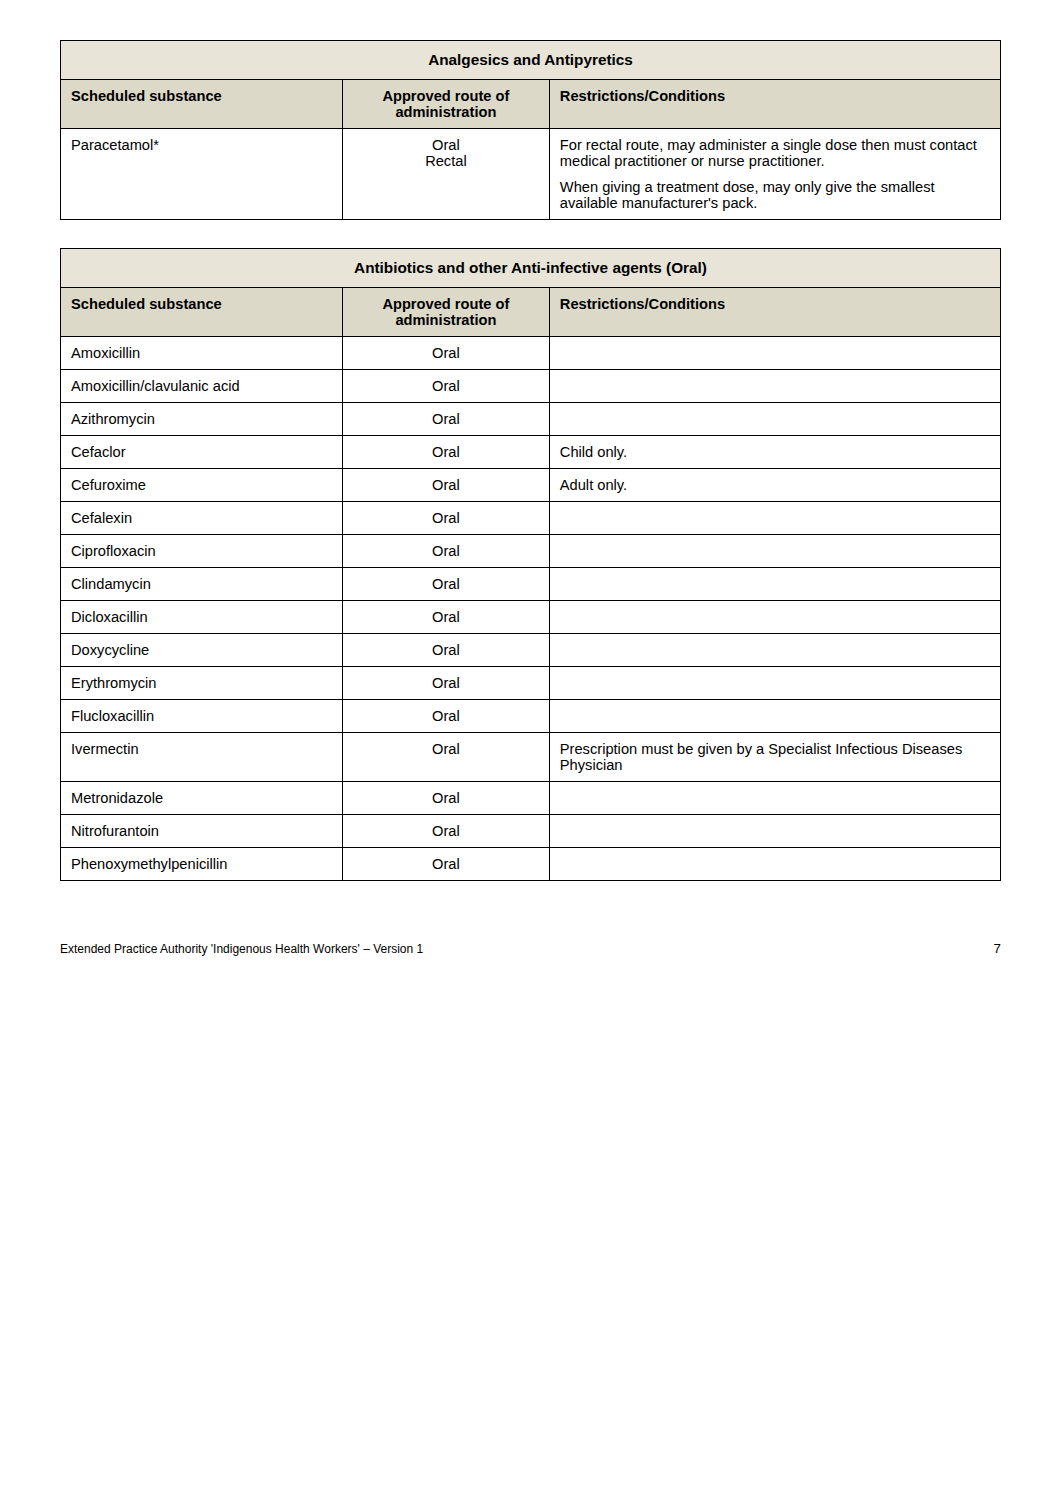Analgesics and Antipyretics
| Scheduled substance | Approved route of administration | Restrictions/Conditions |
| --- | --- | --- |
| Paracetamol* | Oral Rectal | For rectal route, may administer a single dose then must contact medical practitioner or nurse practitioner. When giving a treatment dose, may only give the smallest available manufacturer's pack. |
Antibiotics and other Anti-infective agents (Oral)
| Scheduled substance | Approved route of administration | Restrictions/Conditions |
| --- | --- | --- |
| Amoxicillin | Oral | |
| Amoxicillin/clavulanic acid | Oral | |
| Azithromycin | Oral | |
| Cefaclor | Oral | Child only. |
| Cefuroxime | Oral | Adult only. |
| Cefalexin | Oral | |
| Ciprofloxacin | Oral | |
| Clindamycin | Oral | |
| Dicloxacillin | Oral | |
| Doxycycline | Oral | |
| Erythromycin | Oral | |
| Flucloxacillin | Oral | |
| Ivermectin | Oral | Prescription must be given by a Specialist Infectious Diseases Physician |
| Metronidazole | Oral | |
| Nitrofurantoin | Oral | |
| Phenoxymethylpenicillin | Oral | |
Extended Practice Authority 'Indigenous Health Workers' – Version 1 7